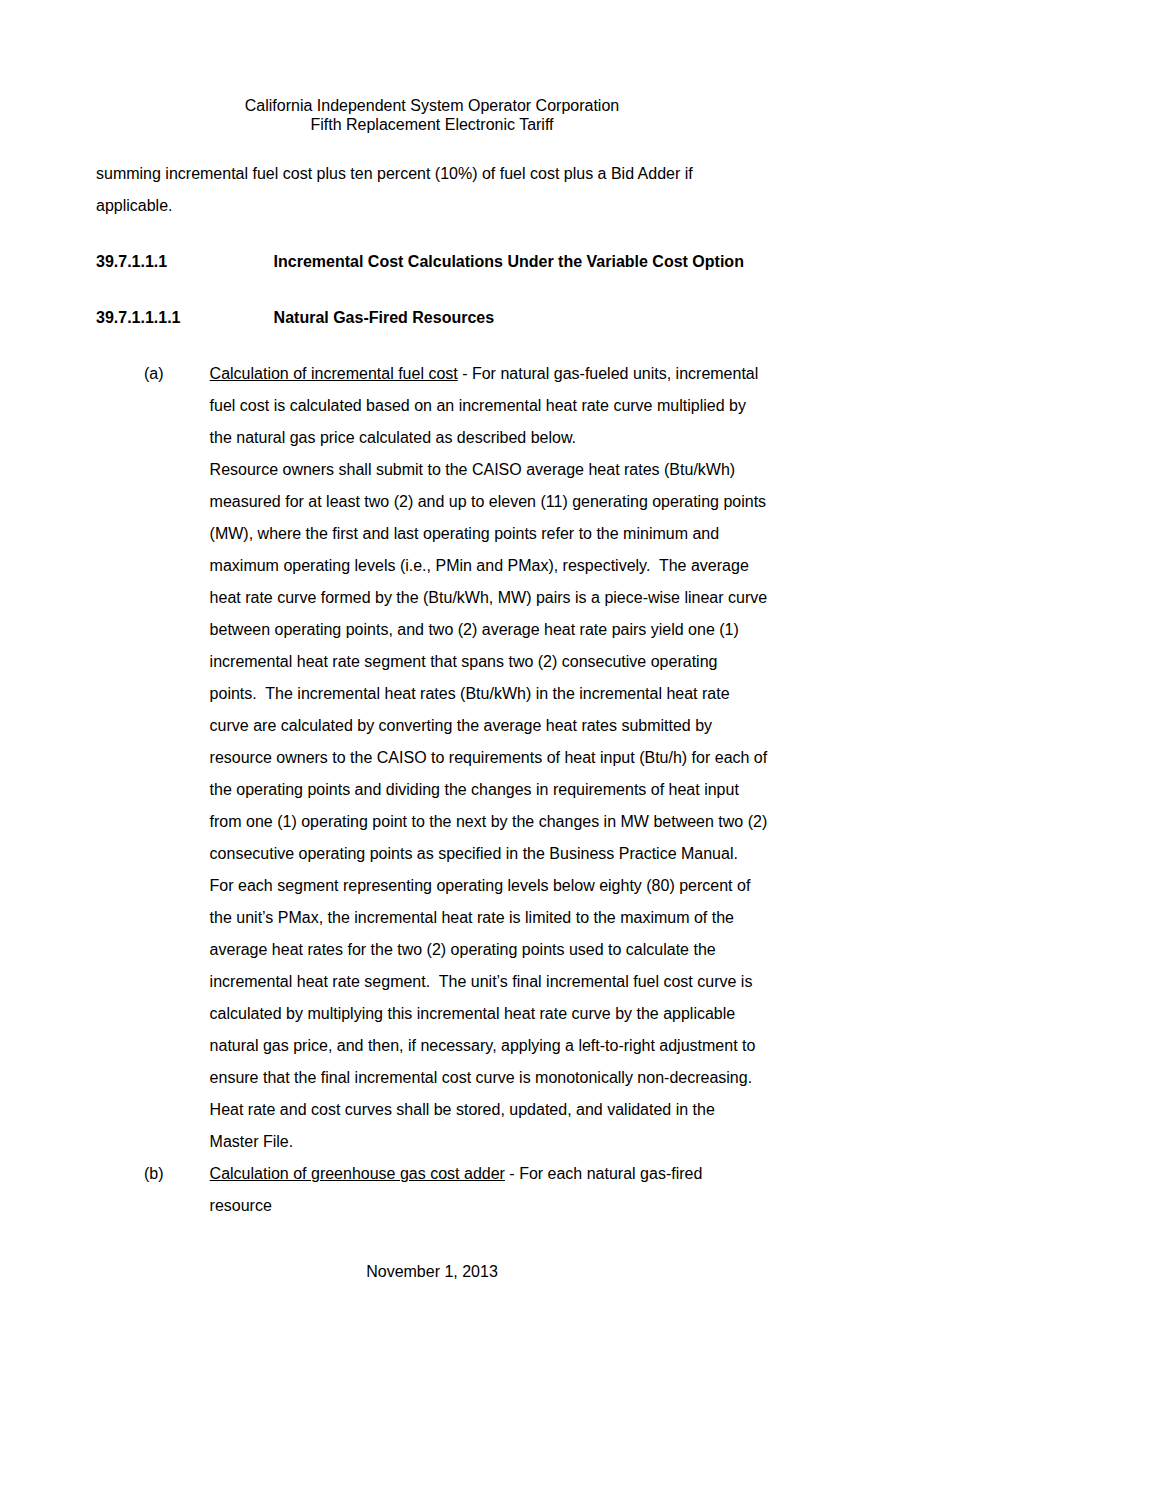California Independent System Operator Corporation
Fifth Replacement Electronic Tariff
summing incremental fuel cost plus ten percent (10%) of fuel cost plus a Bid Adder if applicable.
39.7.1.1.1 Incremental Cost Calculations Under the Variable Cost Option
39.7.1.1.1.1 Natural Gas-Fired Resources
(a)
Calculation of incremental fuel cost - For natural gas-fueled units, incremental fuel cost is calculated based on an incremental heat rate curve multiplied by the natural gas price calculated as described below.
Resource owners shall submit to the CAISO average heat rates (Btu/kWh) measured for at least two (2) and up to eleven (11) generating operating points (MW), where the first and last operating points refer to the minimum and maximum operating levels (i.e., PMin and PMax), respectively. The average heat rate curve formed by the (Btu/kWh, MW) pairs is a piece-wise linear curve between operating points, and two (2) average heat rate pairs yield one (1) incremental heat rate segment that spans two (2) consecutive operating points. The incremental heat rates (Btu/kWh) in the incremental heat rate curve are calculated by converting the average heat rates submitted by resource owners to the CAISO to requirements of heat input (Btu/h) for each of the operating points and dividing the changes in requirements of heat input from one (1) operating point to the next by the changes in MW between two (2) consecutive operating points as specified in the Business Practice Manual. For each segment representing operating levels below eighty (80) percent of the unit’s PMax, the incremental heat rate is limited to the maximum of the average heat rates for the two (2) operating points used to calculate the incremental heat rate segment. The unit’s final incremental fuel cost curve is calculated by multiplying this incremental heat rate curve by the applicable natural gas price, and then, if necessary, applying a left-to-right adjustment to ensure that the final incremental cost curve is monotonically non-decreasing. Heat rate and cost curves shall be stored, updated, and validated in the Master File.
(b)
Calculation of greenhouse gas cost adder - For each natural gas-fired resource
November 1, 2013